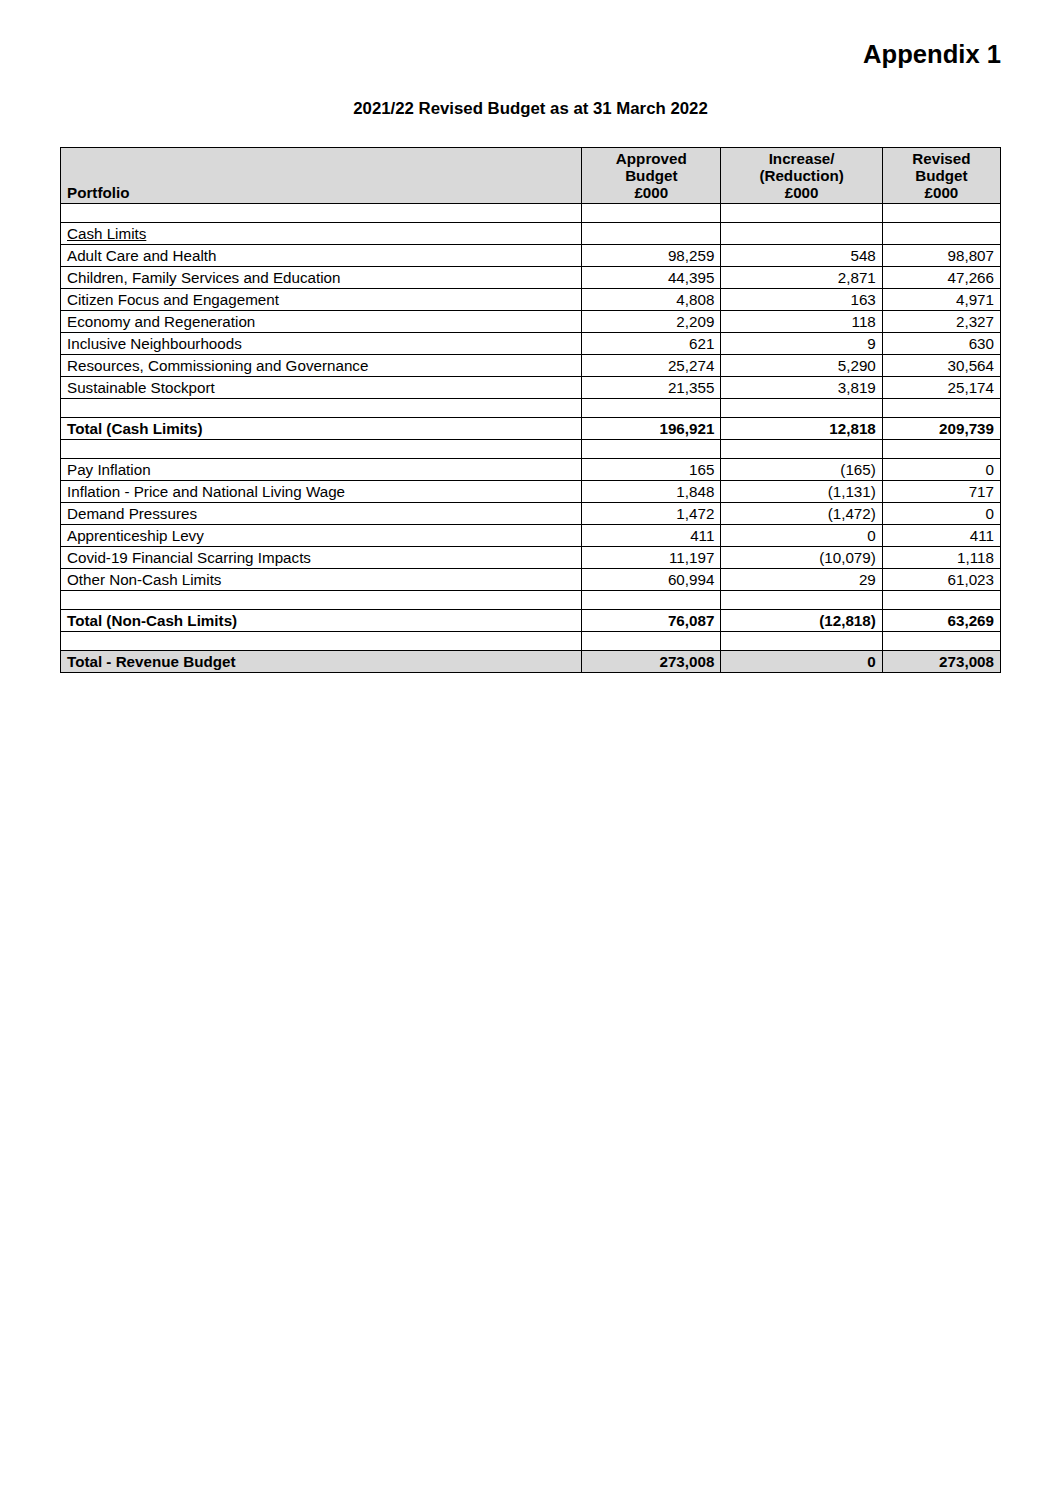Appendix 1
2021/22 Revised Budget as at 31 March 2022
| Portfolio | Approved Budget £000 | Increase/ (Reduction) £000 | Revised Budget £000 |
| --- | --- | --- | --- |
| Cash Limits | | | |
| Adult Care and Health | 98,259 | 548 | 98,807 |
| Children, Family Services and Education | 44,395 | 2,871 | 47,266 |
| Citizen Focus and Engagement | 4,808 | 163 | 4,971 |
| Economy and Regeneration | 2,209 | 118 | 2,327 |
| Inclusive Neighbourhoods | 621 | 9 | 630 |
| Resources, Commissioning and Governance | 25,274 | 5,290 | 30,564 |
| Sustainable Stockport | 21,355 | 3,819 | 25,174 |
| Total (Cash Limits) | 196,921 | 12,818 | 209,739 |
| Pay Inflation | 165 | (165) | 0 |
| Inflation - Price and National Living Wage | 1,848 | (1,131) | 717 |
| Demand Pressures | 1,472 | (1,472) | 0 |
| Apprenticeship Levy | 411 | 0 | 411 |
| Covid-19 Financial Scarring Impacts | 11,197 | (10,079) | 1,118 |
| Other Non-Cash Limits | 60,994 | 29 | 61,023 |
| Total (Non-Cash Limits) | 76,087 | (12,818) | 63,269 |
| Total - Revenue Budget | 273,008 | 0 | 273,008 |